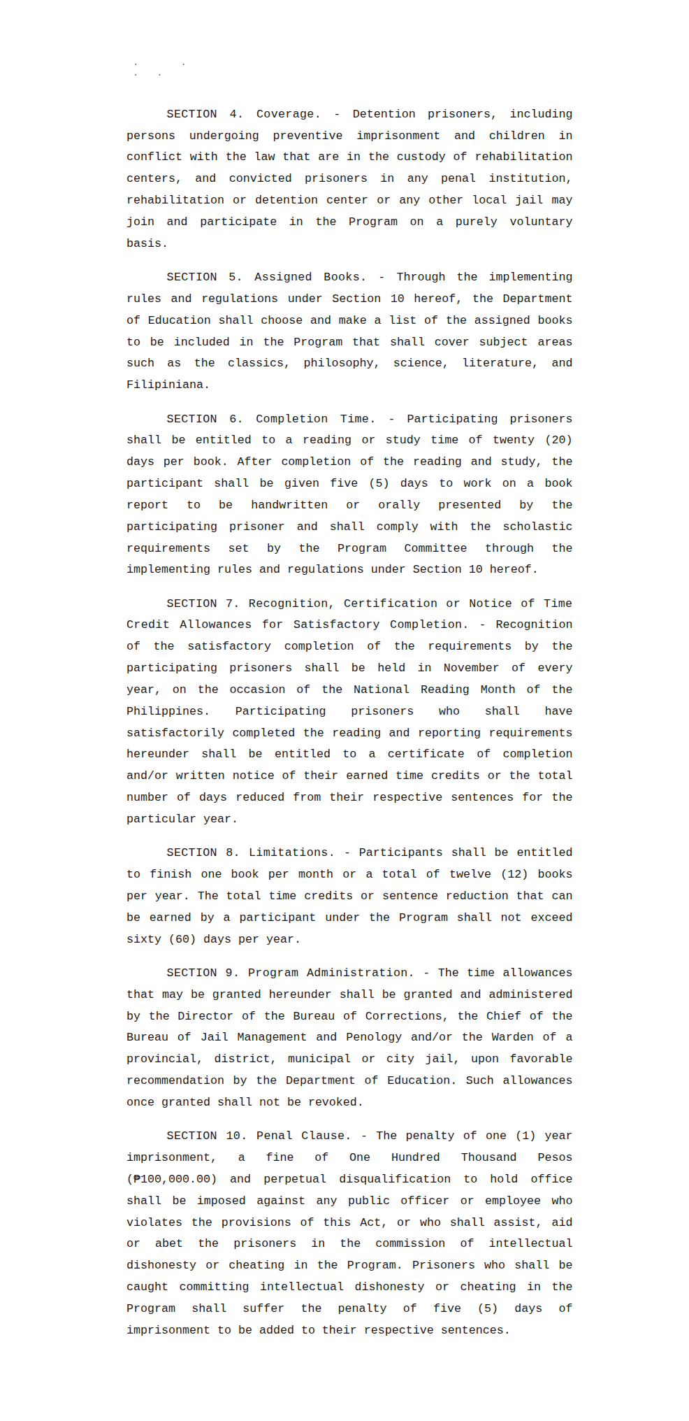· ·
· ·
SECTION 4. Coverage. - Detention prisoners, including persons undergoing preventive imprisonment and children in conflict with the law that are in the custody of rehabilitation centers, and convicted prisoners in any penal institution, rehabilitation or detention center or any other local jail may join and participate in the Program on a purely voluntary basis.
SECTION 5. Assigned Books. - Through the implementing rules and regulations under Section 10 hereof, the Department of Education shall choose and make a list of the assigned books to be included in the Program that shall cover subject areas such as the classics, philosophy, science, literature, and Filipiniana.
SECTION 6. Completion Time. - Participating prisoners shall be entitled to a reading or study time of twenty (20) days per book. After completion of the reading and study, the participant shall be given five (5) days to work on a book report to be handwritten or orally presented by the participating prisoner and shall comply with the scholastic requirements set by the Program Committee through the implementing rules and regulations under Section 10 hereof.
SECTION 7. Recognition, Certification or Notice of Time Credit Allowances for Satisfactory Completion. - Recognition of the satisfactory completion of the requirements by the participating prisoners shall be held in November of every year, on the occasion of the National Reading Month of the Philippines. Participating prisoners who shall have satisfactorily completed the reading and reporting requirements hereunder shall be entitled to a certificate of completion and/or written notice of their earned time credits or the total number of days reduced from their respective sentences for the particular year.
SECTION 8. Limitations. - Participants shall be entitled to finish one book per month or a total of twelve (12) books per year. The total time credits or sentence reduction that can be earned by a participant under the Program shall not exceed sixty (60) days per year.
SECTION 9. Program Administration. - The time allowances that may be granted hereunder shall be granted and administered by the Director of the Bureau of Corrections, the Chief of the Bureau of Jail Management and Penology and/or the Warden of a provincial, district, municipal or city jail, upon favorable recommendation by the Department of Education. Such allowances once granted shall not be revoked.
SECTION 10. Penal Clause. - The penalty of one (1) year imprisonment, a fine of One Hundred Thousand Pesos (₱100,000.00) and perpetual disqualification to hold office shall be imposed against any public officer or employee who violates the provisions of this Act, or who shall assist, aid or abet the prisoners in the commission of intellectual dishonesty or cheating in the Program. Prisoners who shall be caught committing intellectual dishonesty or cheating in the Program shall suffer the penalty of five (5) days of imprisonment to be added to their respective sentences.